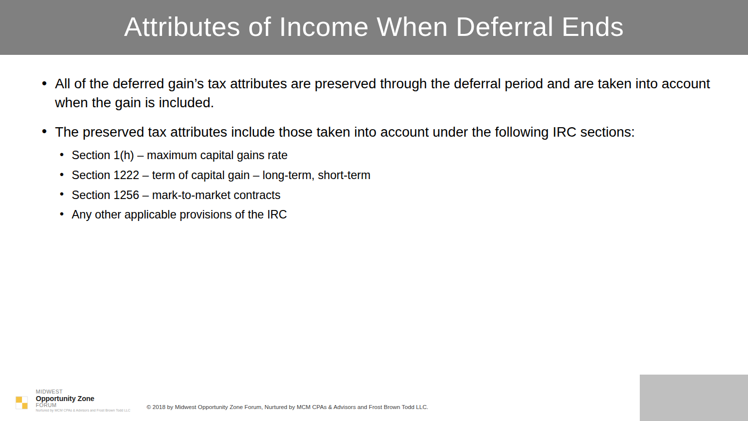Attributes of Income When Deferral Ends
All of the deferred gain’s tax attributes are preserved through the deferral period and are taken into account when the gain is included.
The preserved tax attributes include those taken into account under the following IRC sections:
Section 1(h) – maximum capital gains rate
Section 1222 – term of capital gain – long-term, short-term
Section 1256 – mark-to-market contracts
Any other applicable provisions of the IRC
MIDWEST
Opportunity Zone
FORUM
Nurtured by MCM CPAs & Advisors and Frost Brown Todd LLC
© 2018 by Midwest Opportunity Zone Forum, Nurtured by MCM CPAs & Advisors and Frost Brown Todd LLC.